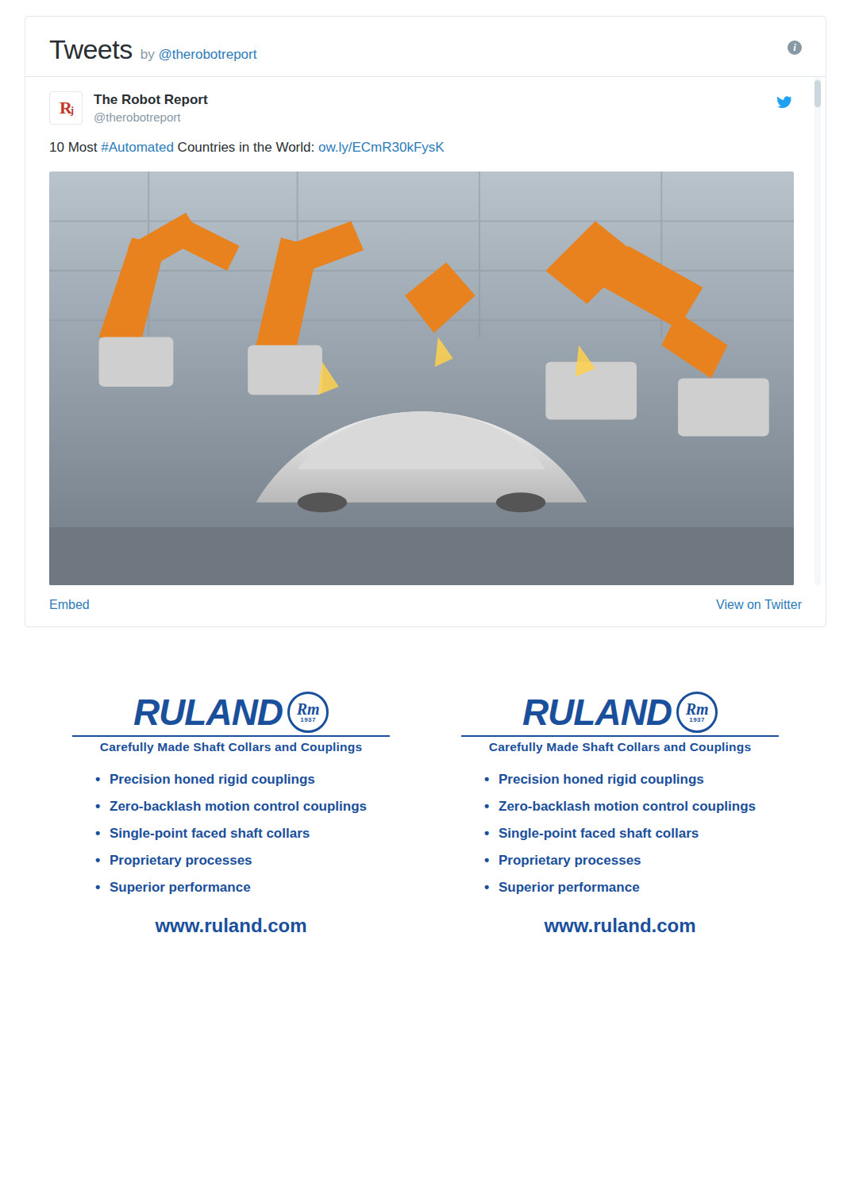Tweets
by @therobotreport i
Rj
The Robot Report
@therobotreport
10 Most #Automated Countries in the World: ow.ly/ECmR30kFysK
Embed View on Twitter
RULAND Rm 1937
Carefully Made Shaft Collars and Couplings
Precision honed rigid couplings
Zero-backlash motion control couplings
Single-point faced shaft collars
Proprietary processes
Superior performance
www.ruland.com
RULAND Rm 1937
Carefully Made Shaft Collars and Couplings
Precision honed rigid couplings
Zero-backlash motion control couplings
Single-point faced shaft collars
Proprietary processes
Superior performance
www.ruland.com